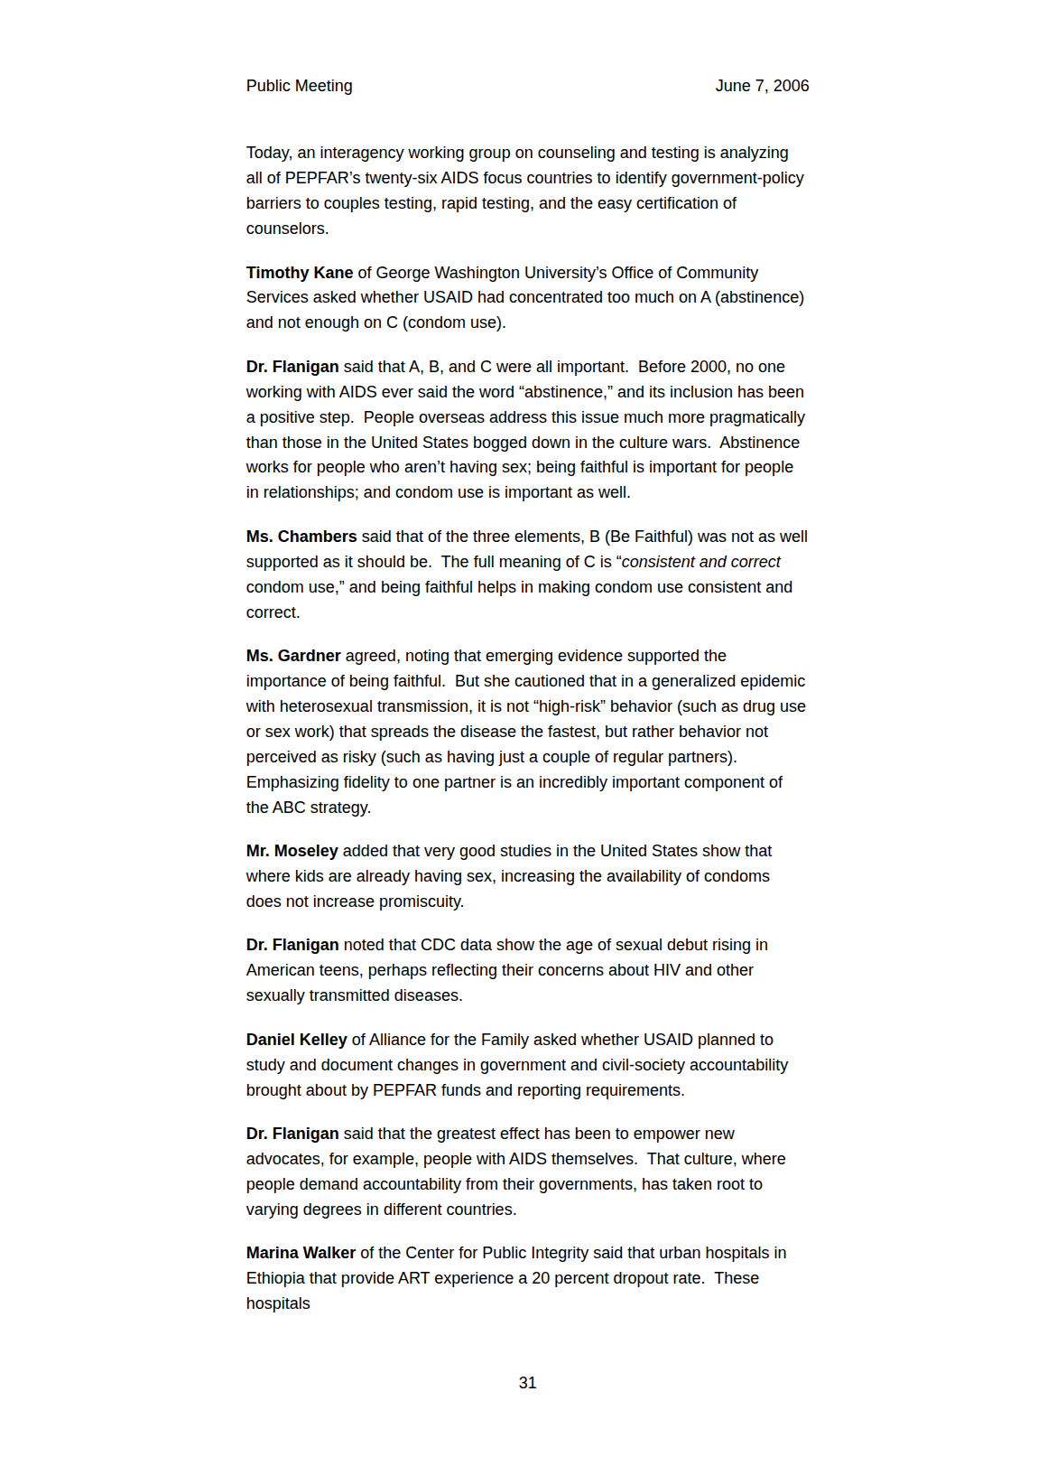Public Meeting June 7, 2006
Today, an interagency working group on counseling and testing is analyzing all of PEPFAR’s twenty-six AIDS focus countries to identify government-policy barriers to couples testing, rapid testing, and the easy certification of counselors.
Timothy Kane of George Washington University’s Office of Community Services asked whether USAID had concentrated too much on A (abstinence) and not enough on C (condom use).
Dr. Flanigan said that A, B, and C were all important. Before 2000, no one working with AIDS ever said the word “abstinence,” and its inclusion has been a positive step. People overseas address this issue much more pragmatically than those in the United States bogged down in the culture wars. Abstinence works for people who aren’t having sex; being faithful is important for people in relationships; and condom use is important as well.
Ms. Chambers said that of the three elements, B (Be Faithful) was not as well supported as it should be. The full meaning of C is “consistent and correct condom use,” and being faithful helps in making condom use consistent and correct.
Ms. Gardner agreed, noting that emerging evidence supported the importance of being faithful. But she cautioned that in a generalized epidemic with heterosexual transmission, it is not “high-risk” behavior (such as drug use or sex work) that spreads the disease the fastest, but rather behavior not perceived as risky (such as having just a couple of regular partners). Emphasizing fidelity to one partner is an incredibly important component of the ABC strategy.
Mr. Moseley added that very good studies in the United States show that where kids are already having sex, increasing the availability of condoms does not increase promiscuity.
Dr. Flanigan noted that CDC data show the age of sexual debut rising in American teens, perhaps reflecting their concerns about HIV and other sexually transmitted diseases.
Daniel Kelley of Alliance for the Family asked whether USAID planned to study and document changes in government and civil-society accountability brought about by PEPFAR funds and reporting requirements.
Dr. Flanigan said that the greatest effect has been to empower new advocates, for example, people with AIDS themselves. That culture, where people demand accountability from their governments, has taken root to varying degrees in different countries.
Marina Walker of the Center for Public Integrity said that urban hospitals in Ethiopia that provide ART experience a 20 percent dropout rate. These hospitals
31